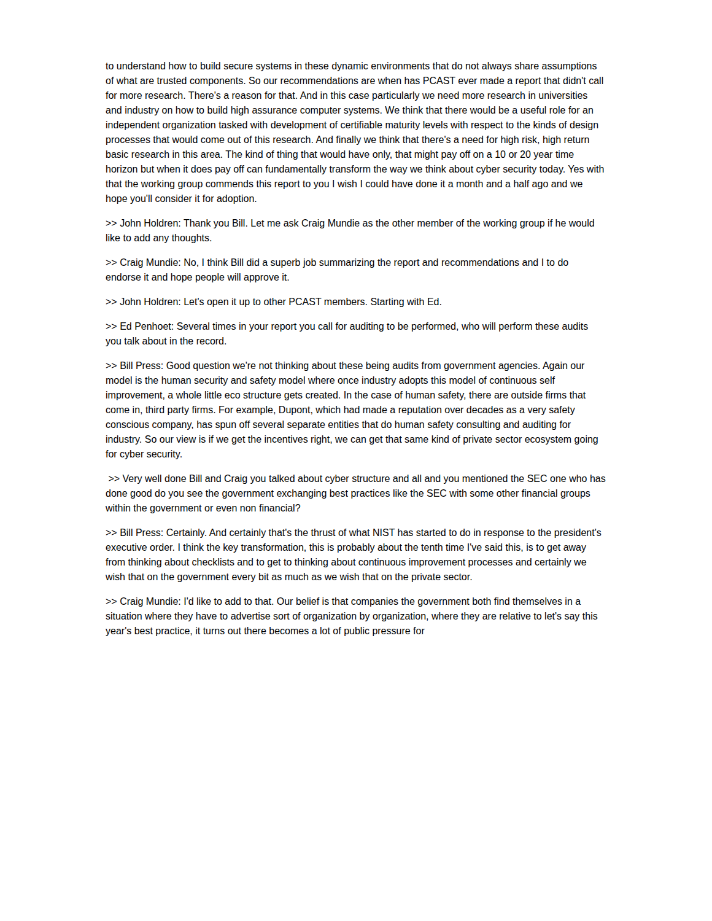to understand how to build secure systems in these dynamic environments that do not always share assumptions of what are trusted components. So our recommendations are when has PCAST ever made a report that didn't call for more research. There's a reason for that. And in this case particularly we need more research in universities and industry on how to build high assurance computer systems. We think that there would be a useful role for an independent organization tasked with development of certifiable maturity levels with respect to the kinds of design processes that would come out of this research. And finally we think that there's a need for high risk, high return basic research in this area. The kind of thing that would have only, that might pay off on a 10 or 20 year time horizon but when it does pay off can fundamentally transform the way we think about cyber security today. Yes with that the working group commends this report to you I wish I could have done it a month and a half ago and we hope you'll consider it for adoption.
>> John Holdren: Thank you Bill. Let me ask Craig Mundie as the other member of the working group if he would like to add any thoughts.
>> Craig Mundie: No, I think Bill did a superb job summarizing the report and recommendations and I to do endorse it and hope people will approve it.
>> John Holdren: Let's open it up to other PCAST members. Starting with Ed.
>> Ed Penhoet: Several times in your report you call for auditing to be performed, who will perform these audits you talk about in the record.
>> Bill Press: Good question we're not thinking about these being audits from government agencies. Again our model is the human security and safety model where once industry adopts this model of continuous self improvement, a whole little eco structure gets created. In the case of human safety, there are outside firms that come in, third party firms. For example, Dupont, which had made a reputation over decades as a very safety conscious company, has spun off several separate entities that do human safety consulting and auditing for industry. So our view is if we get the incentives right, we can get that same kind of private sector ecosystem going for cyber security.
>> Very well done Bill and Craig you talked about cyber structure and all and you mentioned the SEC one who has done good do you see the government exchanging best practices like the SEC with some other financial groups within the government or even non financial?
>> Bill Press: Certainly. And certainly that's the thrust of what NIST has started to do in response to the president's executive order. I think the key transformation, this is probably about the tenth time I've said this, is to get away from thinking about checklists and to get to thinking about continuous improvement processes and certainly we wish that on the government every bit as much as we wish that on the private sector.
>> Craig Mundie: I'd like to add to that. Our belief is that companies the government both find themselves in a situation where they have to advertise sort of organization by organization, where they are relative to let's say this year's best practice, it turns out there becomes a lot of public pressure for